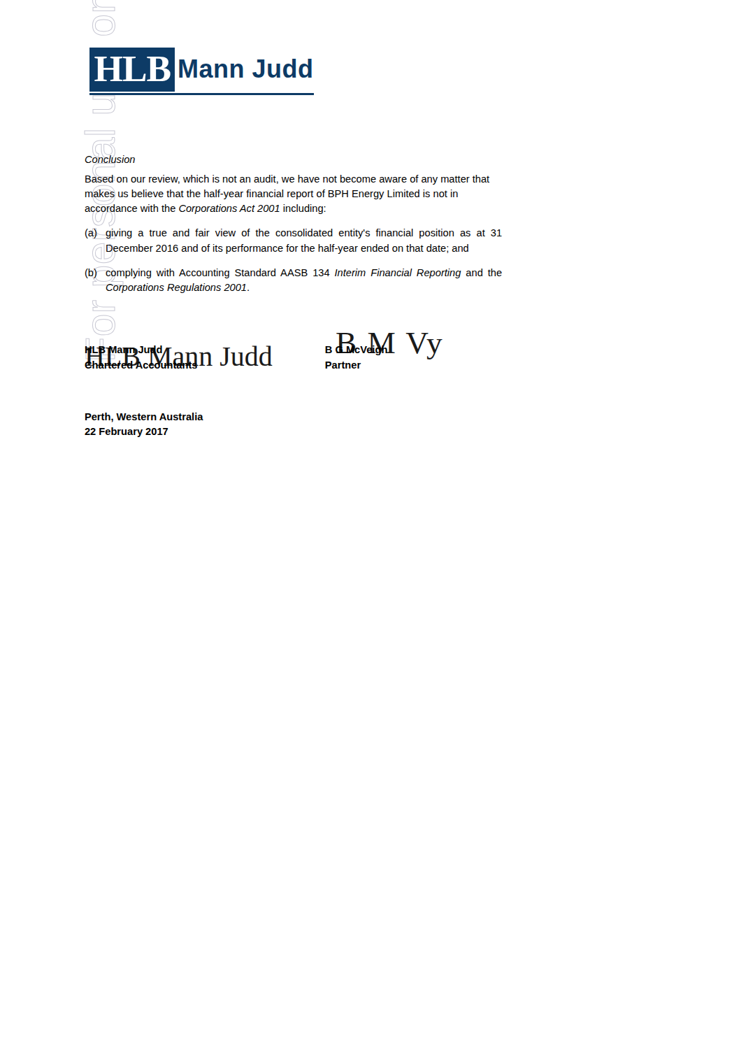For personal use only
HLB Mann Judd
Conclusion
Based on our review, which is not an audit, we have not become aware of any matter that makes us believe that the half-year financial report of BPH Energy Limited is not in accordance with the Corporations Act 2001 including:
(a)
giving a true and fair view of the consolidated entity's financial position as at 31 December 2016 and of its performance for the half-year ended on that date; and
(b)
complying with Accounting Standard AASB 134 Interim Financial Reporting and the Corporations Regulations 2001.
HLB Mann Judd
B M Vy
HLB Mann Judd
B G McVeigh
Chartered Accountants
Partner
Perth, Western Australia
22 February 2017